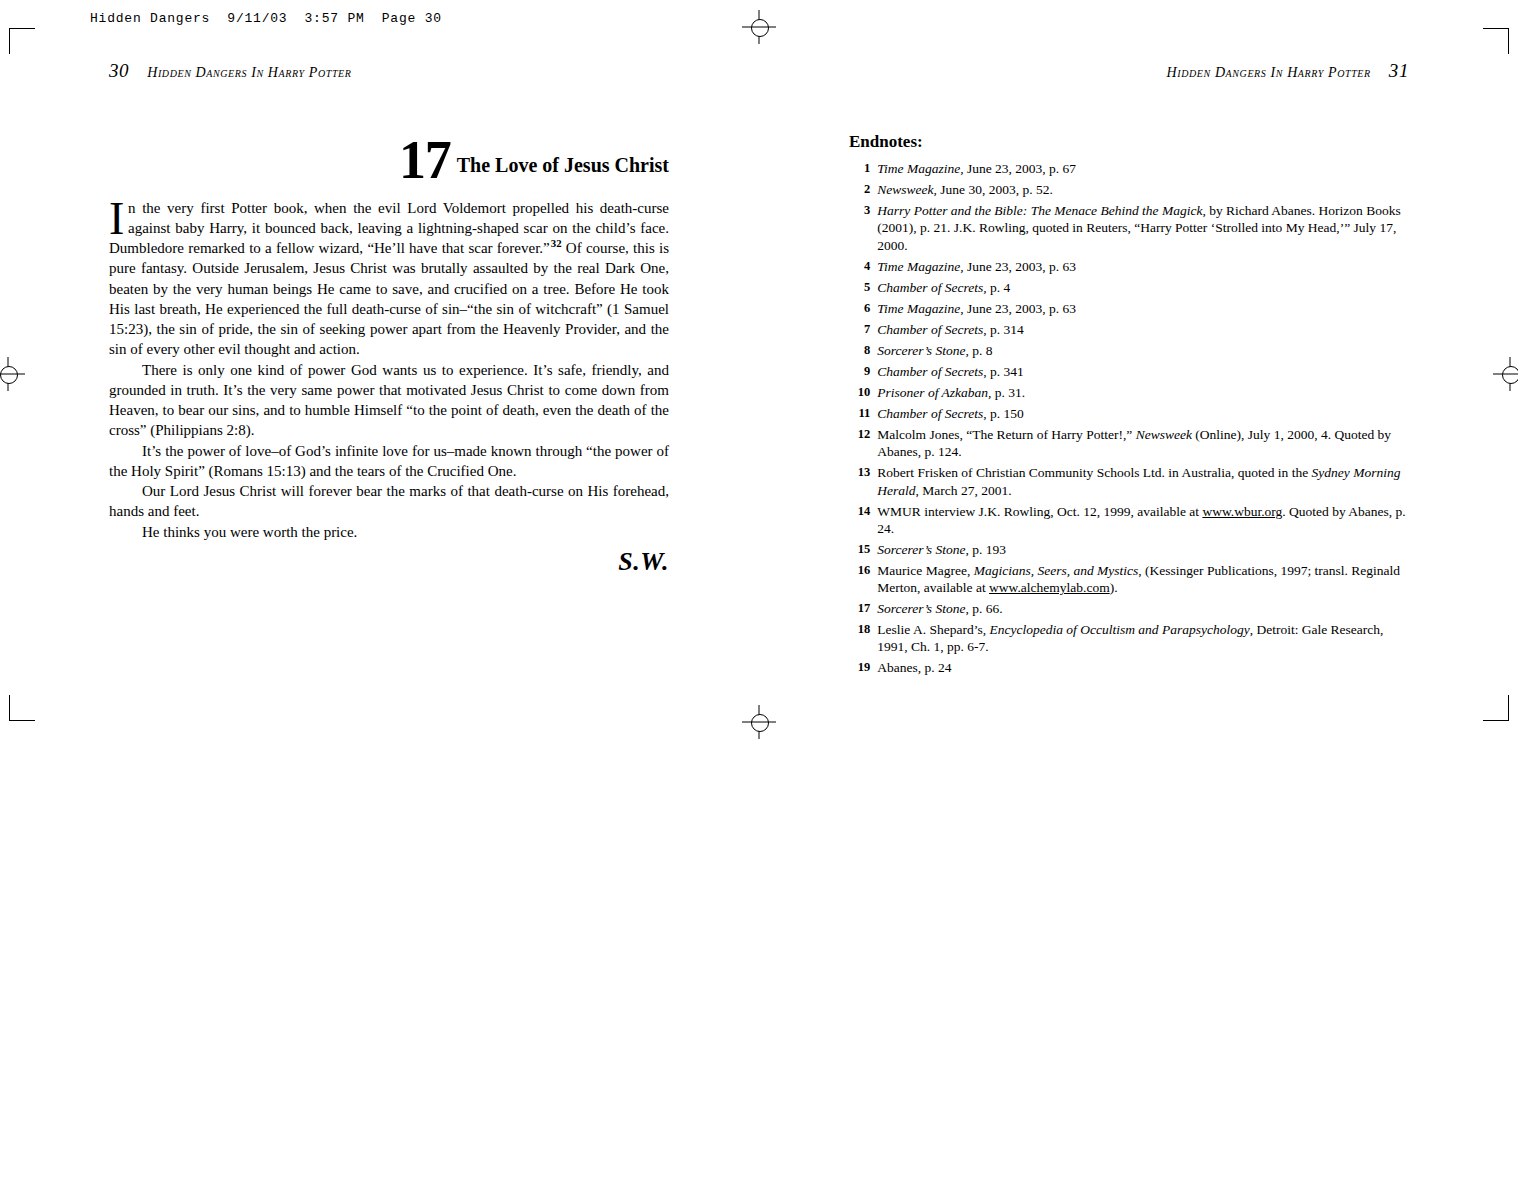Hidden Dangers 9/11/03 3:57 PM Page 30
30 Hidden Dangers In Harry Potter
17 The Love of Jesus Christ
In the very first Potter book, when the evil Lord Voldemort propelled his death-curse against baby Harry, it bounced back, leaving a lightning-shaped scar on the child’s face. Dumbledore remarked to a fellow wizard, “He’ll have that scar forever.”32 Of course, this is pure fantasy. Outside Jerusalem, Jesus Christ was brutally assaulted by the real Dark One, beaten by the very human beings He came to save, and crucified on a tree. Before He took His last breath, He experienced the full death-curse of sin–“the sin of witchcraft” (1 Samuel 15:23), the sin of pride, the sin of seeking power apart from the Heavenly Provider, and the sin of every other evil thought and action.
There is only one kind of power God wants us to experience. It’s safe, friendly, and grounded in truth. It’s the very same power that motivated Jesus Christ to come down from Heaven, to bear our sins, and to humble Himself “to the point of death, even the death of the cross” (Philippians 2:8).
It’s the power of love–of God’s infinite love for us–made known through “the power of the Holy Spirit” (Romans 15:13) and the tears of the Crucified One.
Our Lord Jesus Christ will forever bear the marks of that death-curse on His forehead, hands and feet.
He thinks you were worth the price.
S.W.
31 Hidden Dangers In Harry Potter
Endnotes:
1 Time Magazine, June 23, 2003, p. 67
2 Newsweek, June 30, 2003, p. 52.
3 Harry Potter and the Bible: The Menace Behind the Magick, by Richard Abanes. Horizon Books (2001), p. 21. J.K. Rowling, quoted in Reuters, “Harry Potter ‘Strolled into My Head,’” July 17, 2000.
4 Time Magazine, June 23, 2003, p. 63
5 Chamber of Secrets, p. 4
6 Time Magazine, June 23, 2003, p. 63
7 Chamber of Secrets, p. 314
8 Sorcerer’s Stone, p. 8
9 Chamber of Secrets, p. 341
10 Prisoner of Azkaban, p. 31.
11 Chamber of Secrets, p. 150
12 Malcolm Jones, “The Return of Harry Potter!,” Newsweek (Online), July 1, 2000, 4. Quoted by Abanes, p. 124.
13 Robert Frisken of Christian Community Schools Ltd. in Australia, quoted in the Sydney Morning Herald, March 27, 2001.
14 WMUR interview J.K. Rowling, Oct. 12, 1999, available at www.wbur.org. Quoted by Abanes, p. 24.
15 Sorcerer’s Stone, p. 193
16 Maurice Magree, Magicians, Seers, and Mystics, (Kessinger Publications, 1997; transl. Reginald Merton, available at www.alchemylab.com).
17 Sorcerer’s Stone, p. 66.
18 Leslie A. Shepard’s, Encyclopedia of Occultism and Parapsychology, Detroit: Gale Research, 1991, Ch. 1, pp. 6-7.
19 Abanes, p. 24